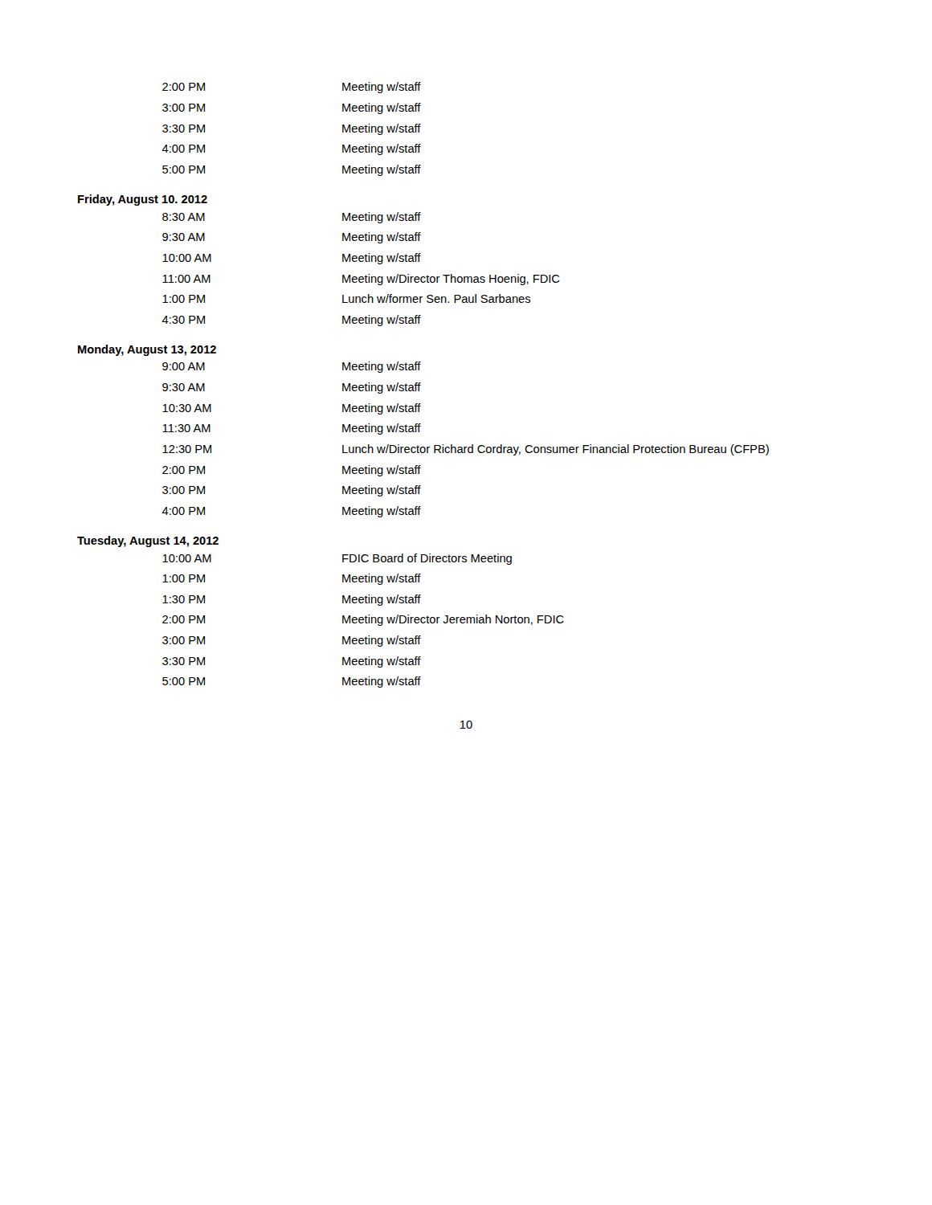| 2:00 PM | Meeting w/staff |
| 3:00 PM | Meeting w/staff |
| 3:30 PM | Meeting w/staff |
| 4:00 PM | Meeting w/staff |
| 5:00 PM | Meeting w/staff |
| Friday, August 10. 2012 |
| 8:30 AM | Meeting w/staff |
| 9:30 AM | Meeting w/staff |
| 10:00 AM | Meeting w/staff |
| 11:00 AM | Meeting w/Director Thomas Hoenig, FDIC |
| 1:00 PM | Lunch w/former Sen. Paul Sarbanes |
| 4:30 PM | Meeting w/staff |
| Monday, August 13, 2012 |
| 9:00 AM | Meeting w/staff |
| 9:30 AM | Meeting w/staff |
| 10:30 AM | Meeting w/staff |
| 11:30 AM | Meeting w/staff |
| 12:30 PM | Lunch w/Director Richard Cordray, Consumer Financial Protection Bureau (CFPB) |
| 2:00 PM | Meeting w/staff |
| 3:00 PM | Meeting w/staff |
| 4:00 PM | Meeting w/staff |
| Tuesday, August 14, 2012 |
| 10:00 AM | FDIC Board of Directors Meeting |
| 1:00 PM | Meeting w/staff |
| 1:30 PM | Meeting w/staff |
| 2:00 PM | Meeting w/Director Jeremiah Norton, FDIC |
| 3:00 PM | Meeting w/staff |
| 3:30 PM | Meeting w/staff |
| 5:00 PM | Meeting w/staff |
10